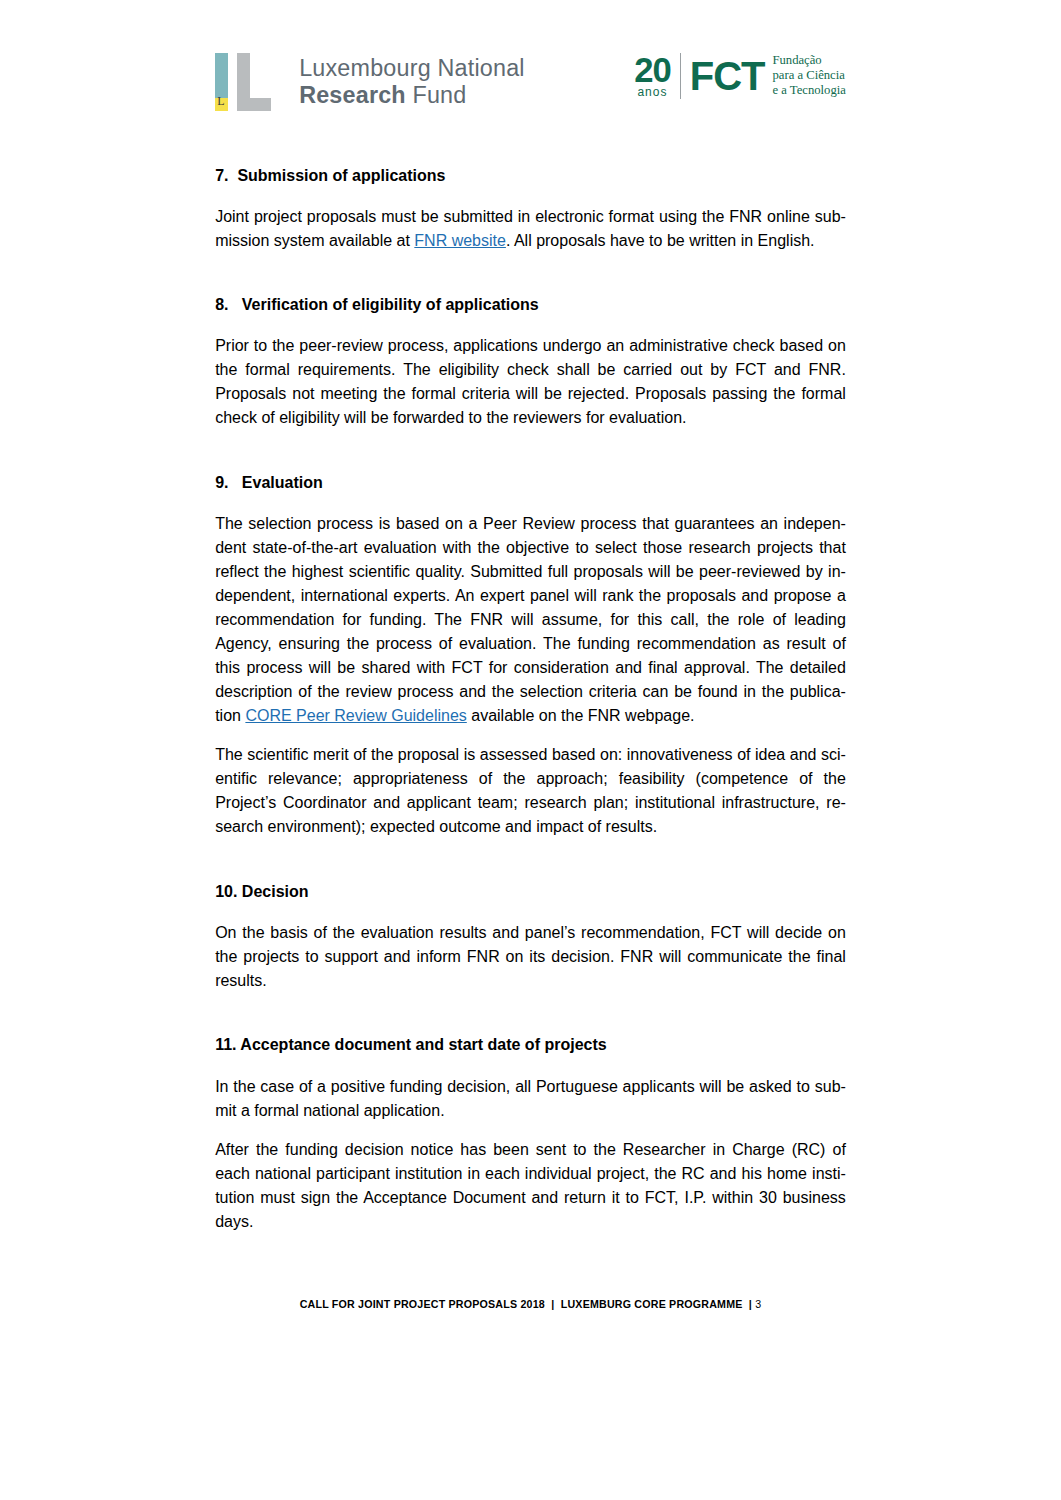L
Luxembourg National
Research Fund
20
anos
FCT
Fundação
para a Ciência
e a Tecnologia
7. Submission of applications
Joint project proposals must be submitted in electronic format using the FNR online submission system available at FNR website. All proposals have to be written in English.
8. Verification of eligibility of applications
Prior to the peer-review process, applications undergo an administrative check based on the formal requirements. The eligibility check shall be carried out by FCT and FNR. Proposals not meeting the formal criteria will be rejected. Proposals passing the formal check of eligibility will be forwarded to the reviewers for evaluation.
9. Evaluation
The selection process is based on a Peer Review process that guarantees an independent state-of-the-art evaluation with the objective to select those research projects that reflect the highest scientific quality. Submitted full proposals will be peer-reviewed by independent, international experts. An expert panel will rank the proposals and propose a recommendation for funding. The FNR will assume, for this call, the role of leading Agency, ensuring the process of evaluation. The funding recommendation as result of this process will be shared with FCT for consideration and final approval. The detailed description of the review process and the selection criteria can be found in the publication CORE Peer Review Guidelines available on the FNR webpage.
The scientific merit of the proposal is assessed based on: innovativeness of idea and scientific relevance; appropriateness of the approach; feasibility (competence of the Project’s Coordinator and applicant team; research plan; institutional infrastructure, research environment); expected outcome and impact of results.
10. Decision
On the basis of the evaluation results and panel’s recommendation, FCT will decide on the projects to support and inform FNR on its decision. FNR will communicate the final results.
11. Acceptance document and start date of projects
In the case of a positive funding decision, all Portuguese applicants will be asked to submit a formal national application.
After the funding decision notice has been sent to the Researcher in Charge (RC) of each national participant institution in each individual project, the RC and his home institution must sign the Acceptance Document and return it to FCT, I.P. within 30 business days.
CALL FOR JOINT PROJECT PROPOSALS 2018 | LUXEMBURG CORE PROGRAMME | 3